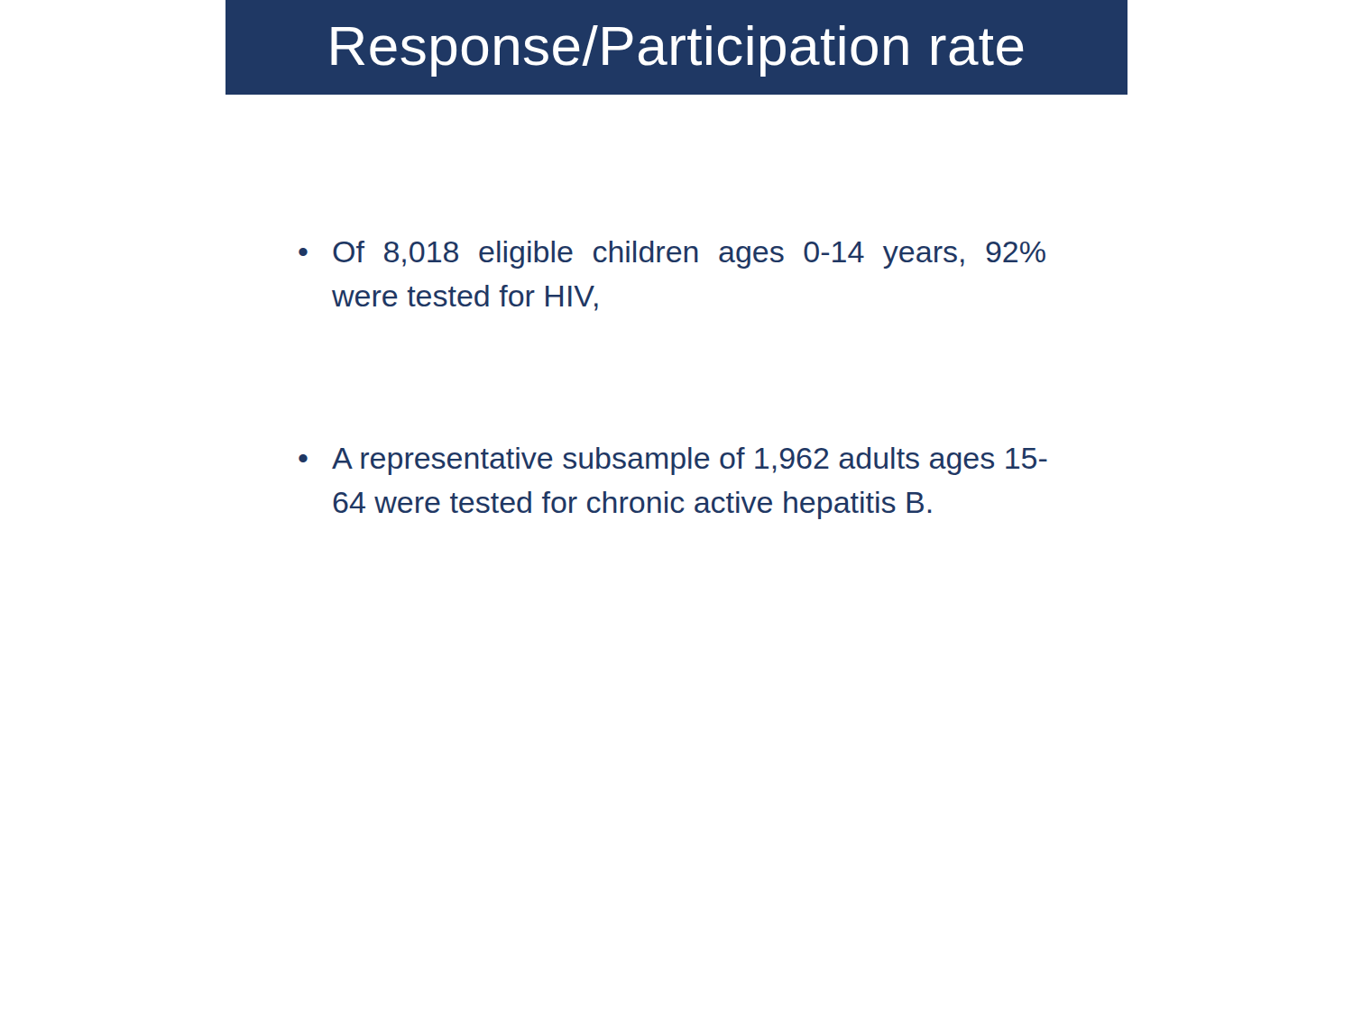Response/Participation rate
Of 8,018 eligible children ages 0-14 years, 92% were tested for HIV,
A representative subsample of 1,962 adults ages 15-64 were tested for chronic active hepatitis B.